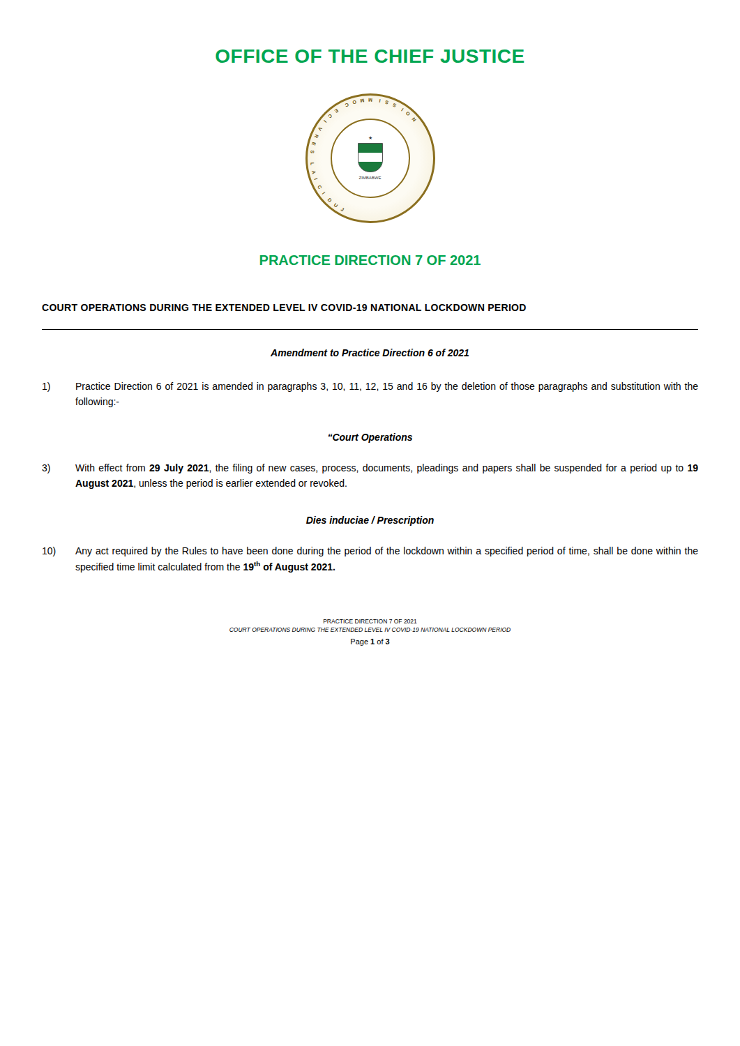OFFICE OF THE CHIEF JUSTICE
J U D I C I A L S E R V I C E C O M M I S S I O N
★
ZIMBABWE
PRACTICE DIRECTION 7 OF 2021
COURT OPERATIONS DURING THE EXTENDED LEVEL IV COVID-19 NATIONAL LOCKDOWN PERIOD
Amendment to Practice Direction 6 of 2021
1) Practice Direction 6 of 2021 is amended in paragraphs 3, 10, 11, 12, 15 and 16 by the deletion of those paragraphs and substitution with the following:-
“Court Operations
3) With effect from 29 July 2021, the filing of new cases, process, documents, pleadings and papers shall be suspended for a period up to 19 August 2021, unless the period is earlier extended or revoked.
Dies induciae / Prescription
10) Any act required by the Rules to have been done during the period of the lockdown within a specified period of time, shall be done within the specified time limit calculated from the 19th of August 2021.
PRACTICE DIRECTION 7 OF 2021
COURT OPERATIONS DURING THE EXTENDED LEVEL IV COVID-19 NATIONAL LOCKDOWN PERIOD
Page 1 of 3